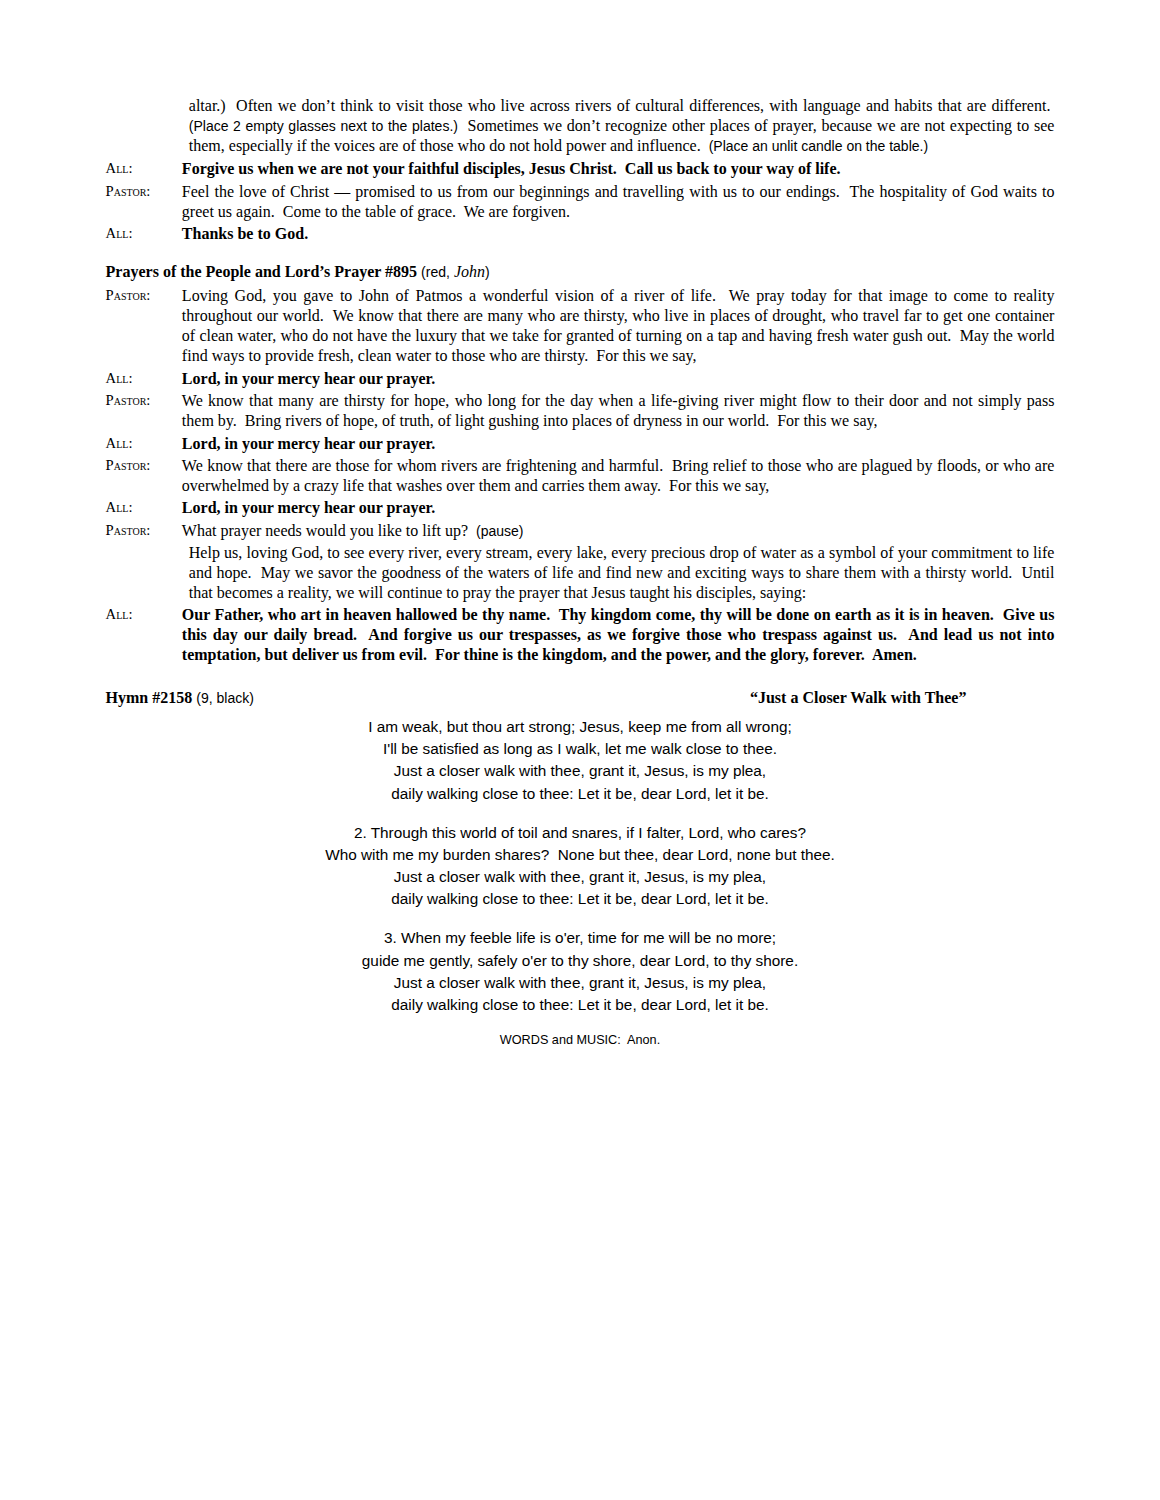altar.) Often we don’t think to visit those who live across rivers of cultural differences, with language and habits that are different. (Place 2 empty glasses next to the plates.) Sometimes we don’t recognize other places of prayer, because we are not expecting to see them, especially if the voices are of those who do not hold power and influence. (Place an unlit candle on the table.)
All:
Forgive us when we are not your faithful disciples, Jesus Christ. Call us back to your way of life.
Pastor:
Feel the love of Christ — promised to us from our beginnings and travelling with us to our endings. The hospitality of God waits to greet us again. Come to the table of grace. We are forgiven.
All:
Thanks be to God.
Prayers of the People and Lord’s Prayer #895 (red, John)
Pastor:
Loving God, you gave to John of Patmos a wonderful vision of a river of life. We pray today for that image to come to reality throughout our world. We know that there are many who are thirsty, who live in places of drought, who travel far to get one container of clean water, who do not have the luxury that we take for granted of turning on a tap and having fresh water gush out. May the world find ways to provide fresh, clean water to those who are thirsty. For this we say,
All:
Lord, in your mercy hear our prayer.
Pastor:
We know that many are thirsty for hope, who long for the day when a life-giving river might flow to their door and not simply pass them by. Bring rivers of hope, of truth, of light gushing into places of dryness in our world. For this we say,
All:
Lord, in your mercy hear our prayer.
Pastor:
We know that there are those for whom rivers are frightening and harmful. Bring relief to those who are plagued by floods, or who are overwhelmed by a crazy life that washes over them and carries them away. For this we say,
All:
Lord, in your mercy hear our prayer.
Pastor:
What prayer needs would you like to lift up? (pause)
Help us, loving God, to see every river, every stream, every lake, every precious drop of water as a symbol of your commitment to life and hope. May we savor the goodness of the waters of life and find new and exciting ways to share them with a thirsty world. Until that becomes a reality, we will continue to pray the prayer that Jesus taught his disciples, saying:
All:
Our Father, who art in heaven hallowed be thy name. Thy kingdom come, thy will be done on earth as it is in heaven. Give us this day our daily bread. And forgive us our trespasses, as we forgive those who trespass against us. And lead us not into temptation, but deliver us from evil. For thine is the kingdom, and the power, and the glory, forever. Amen.
Hymn #2158 (9, black)
“Just a Closer Walk with Thee”
I am weak, but thou art strong; Jesus, keep me from all wrong;
I'll be satisfied as long as I walk, let me walk close to thee.
Just a closer walk with thee, grant it, Jesus, is my plea,
daily walking close to thee: Let it be, dear Lord, let it be.
2. Through this world of toil and snares, if I falter, Lord, who cares?
Who with me my burden shares? None but thee, dear Lord, none but thee.
Just a closer walk with thee, grant it, Jesus, is my plea,
daily walking close to thee: Let it be, dear Lord, let it be.
3. When my feeble life is o'er, time for me will be no more;
guide me gently, safely o'er to thy shore, dear Lord, to thy shore.
Just a closer walk with thee, grant it, Jesus, is my plea,
daily walking close to thee: Let it be, dear Lord, let it be.
WORDS and MUSIC: Anon.